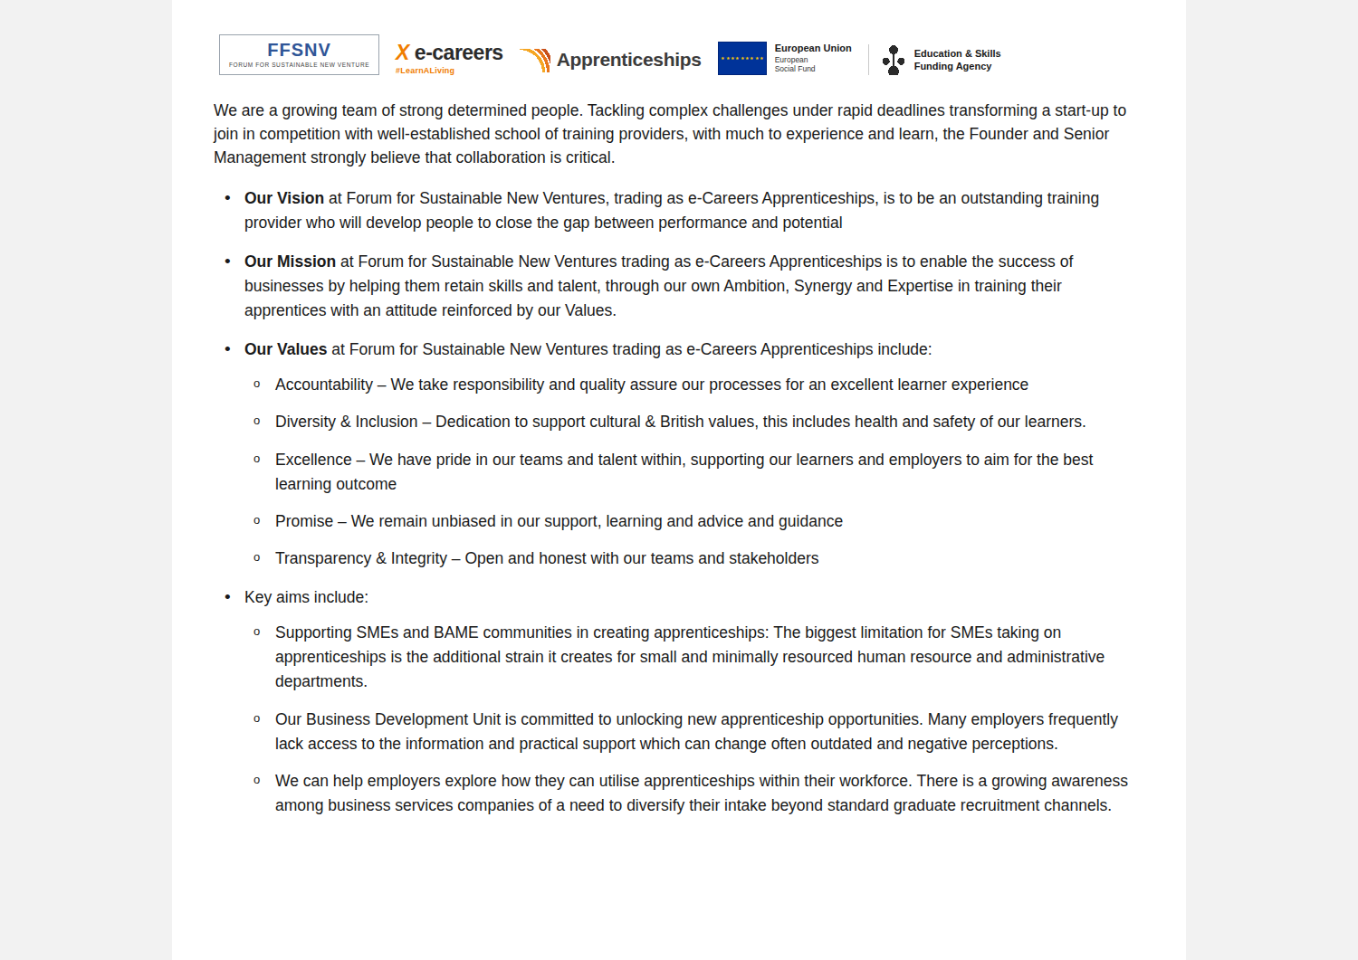FFSNV Forum for Sustainable New Venture
X e-careers #LearnALiving
Apprenticeships
European Union European Social Fund
Education & Skills Funding Agency
We are a growing team of strong determined people. Tackling complex challenges under rapid deadlines transforming a start-up to join in competition with well-established school of training providers, with much to experience and learn, the Founder and Senior Management strongly believe that collaboration is critical.
Our Vision at Forum for Sustainable New Ventures, trading as e-Careers Apprenticeships, is to be an outstanding training provider who will develop people to close the gap between performance and potential
Our Mission at Forum for Sustainable New Ventures trading as e-Careers Apprenticeships is to enable the success of businesses by helping them retain skills and talent, through our own Ambition, Synergy and Expertise in training their apprentices with an attitude reinforced by our Values.
Our Values at Forum for Sustainable New Ventures trading as e-Careers Apprenticeships include:
Accountability – We take responsibility and quality assure our processes for an excellent learner experience
Diversity & Inclusion – Dedication to support cultural & British values, this includes health and safety of our learners.
Excellence – We have pride in our teams and talent within, supporting our learners and employers to aim for the best learning outcome
Promise – We remain unbiased in our support, learning and advice and guidance
Transparency & Integrity – Open and honest with our teams and stakeholders
Key aims include:
Supporting SMEs and BAME communities in creating apprenticeships: The biggest limitation for SMEs taking on apprenticeships is the additional strain it creates for small and minimally resourced human resource and administrative departments.
Our Business Development Unit is committed to unlocking new apprenticeship opportunities. Many employers frequently lack access to the information and practical support which can change often outdated and negative perceptions.
We can help employers explore how they can utilise apprenticeships within their workforce. There is a growing awareness among business services companies of a need to diversify their intake beyond standard graduate recruitment channels.